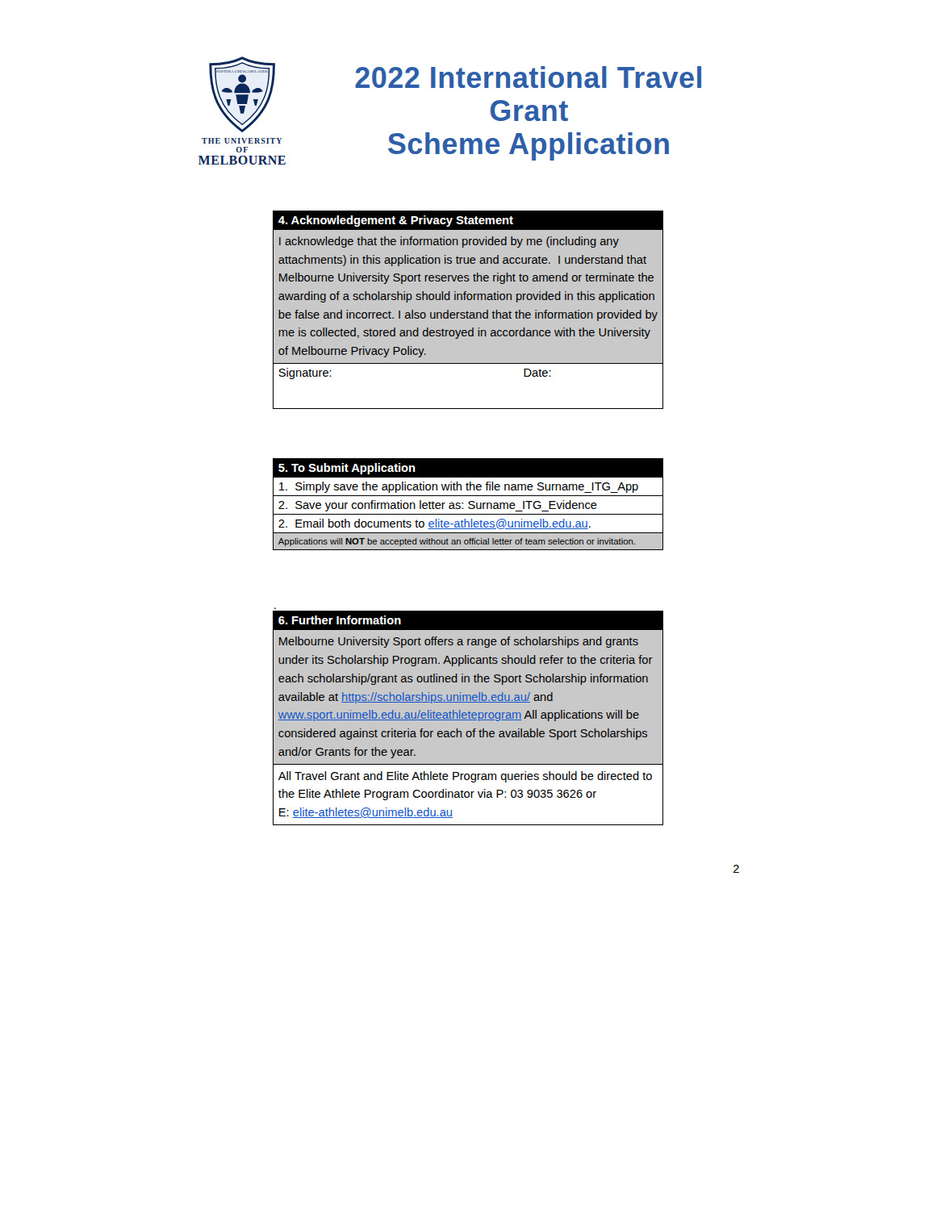POSTERA CRESCAM LAUDE
THE UNIVERSITY OF MELBOURNE
2022 International Travel Grant
Scheme Application
| 4. Acknowledgement & Privacy Statement |
| I acknowledge that the information provided by me (including any attachments) in this application is true and accurate. I understand that Melbourne University Sport reserves the right to amend or terminate the awarding of a scholarship should information provided in this application be false and incorrect. I also understand that the information provided by me is collected, stored and destroyed in accordance with the University of Melbourne Privacy Policy. |
| Signature: Date: |
| 5. To Submit Application |
| 1. Simply save the application with the file name Surname_ITG_App |
| 2. Save your confirmation letter as: Surname_ITG_Evidence |
| 2. Email both documents to elite-athletes@unimelb.edu.au . |
| Applications will NOT be accepted without an official letter of team selection or invitation. |
.
| 6. Further Information |
| Melbourne University Sport offers a range of scholarships and grants under its Scholarship Program. Applicants should refer to the criteria for each scholarship/grant as outlined in the Sport Scholarship information available at https://scholarships.unimelb.edu.au/ and www.sport.unimelb.edu.au/eliteathleteprogram All applications will be considered against criteria for each of the available Sport Scholarships and/or Grants for the year. |
| All Travel Grant and Elite Athlete Program queries should be directed to the Elite Athlete Program Coordinator via P: 03 9035 3626 or E: elite-athletes@unimelb.edu.au |
2